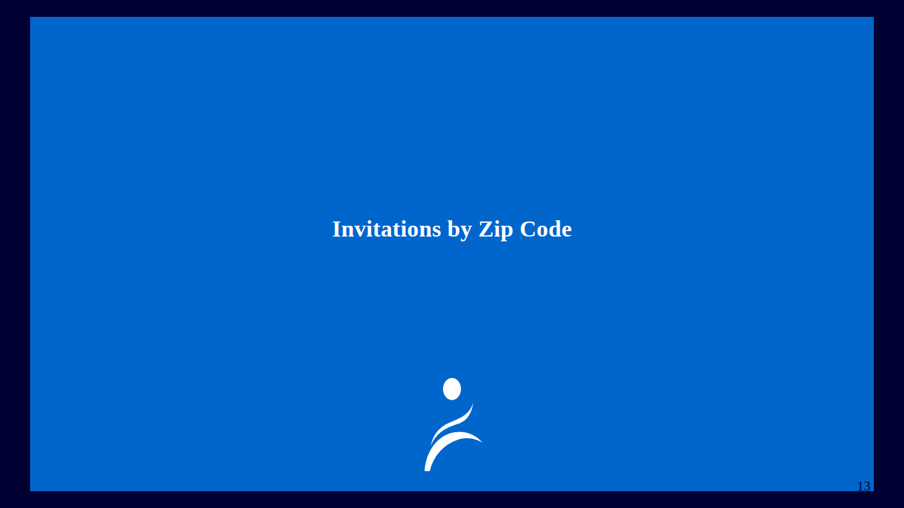Invitations by Zip Code
13